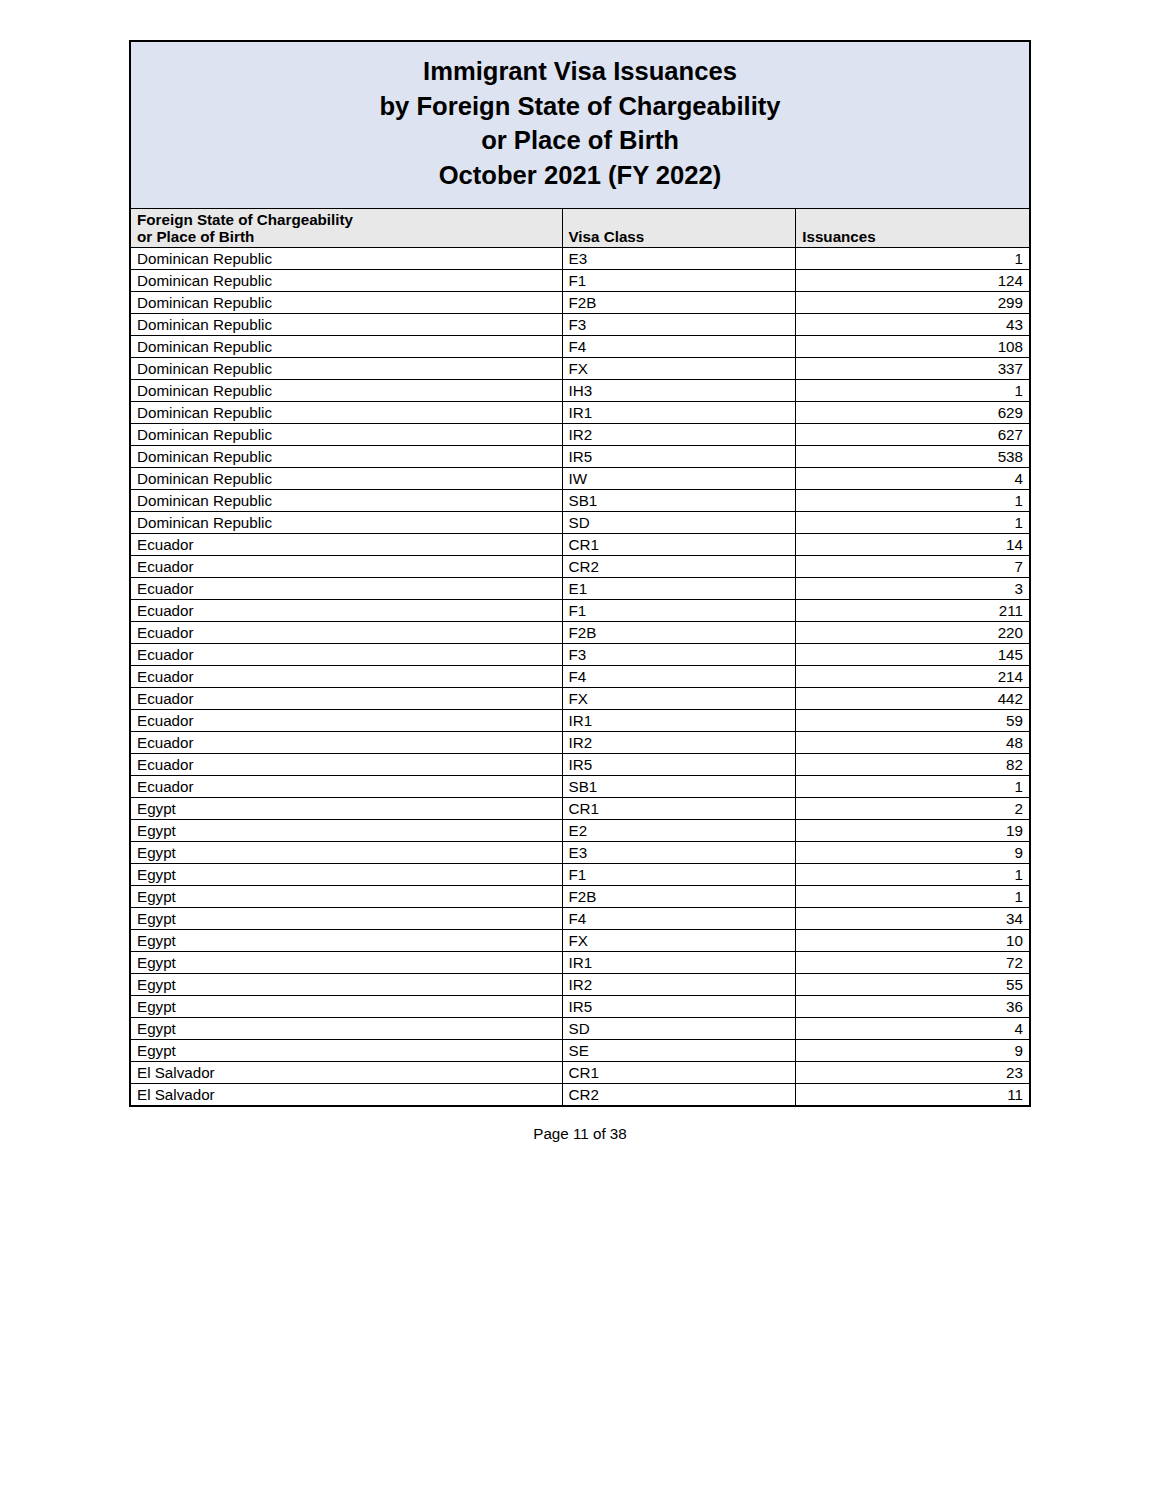Immigrant Visa Issuances by Foreign State of Chargeability or Place of Birth October 2021 (FY 2022)
| Foreign State of Chargeability or Place of Birth | Visa Class | Issuances |
| --- | --- | --- |
| Dominican Republic | E3 | 1 |
| Dominican Republic | F1 | 124 |
| Dominican Republic | F2B | 299 |
| Dominican Republic | F3 | 43 |
| Dominican Republic | F4 | 108 |
| Dominican Republic | FX | 337 |
| Dominican Republic | IH3 | 1 |
| Dominican Republic | IR1 | 629 |
| Dominican Republic | IR2 | 627 |
| Dominican Republic | IR5 | 538 |
| Dominican Republic | IW | 4 |
| Dominican Republic | SB1 | 1 |
| Dominican Republic | SD | 1 |
| Ecuador | CR1 | 14 |
| Ecuador | CR2 | 7 |
| Ecuador | E1 | 3 |
| Ecuador | F1 | 211 |
| Ecuador | F2B | 220 |
| Ecuador | F3 | 145 |
| Ecuador | F4 | 214 |
| Ecuador | FX | 442 |
| Ecuador | IR1 | 59 |
| Ecuador | IR2 | 48 |
| Ecuador | IR5 | 82 |
| Ecuador | SB1 | 1 |
| Egypt | CR1 | 2 |
| Egypt | E2 | 19 |
| Egypt | E3 | 9 |
| Egypt | F1 | 1 |
| Egypt | F2B | 1 |
| Egypt | F4 | 34 |
| Egypt | FX | 10 |
| Egypt | IR1 | 72 |
| Egypt | IR2 | 55 |
| Egypt | IR5 | 36 |
| Egypt | SD | 4 |
| Egypt | SE | 9 |
| El Salvador | CR1 | 23 |
| El Salvador | CR2 | 11 |
Page 11 of 38